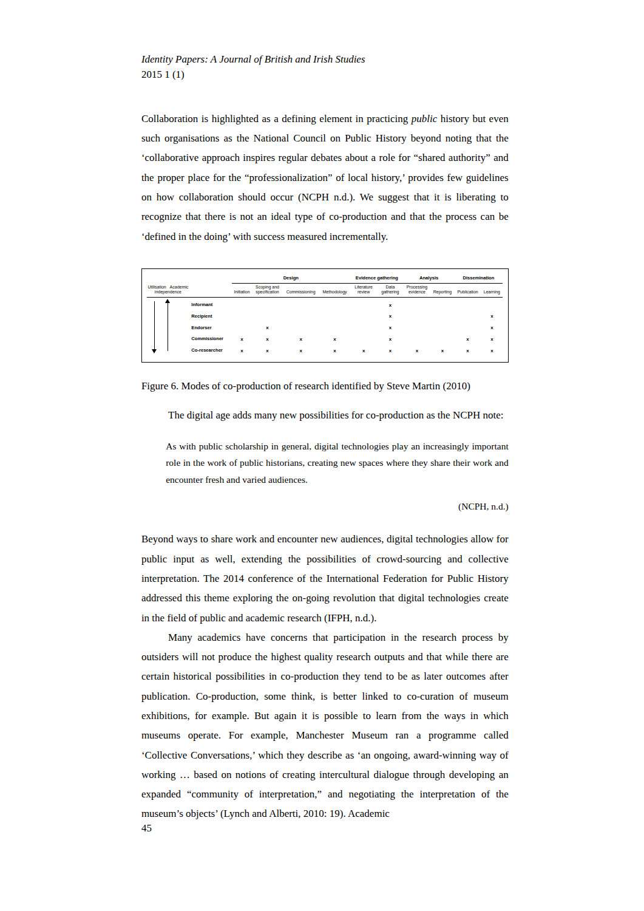Identity Papers: A Journal of British and Irish Studies
2015 1 (1)
Collaboration is highlighted as a defining element in practicing public history but even such organisations as the National Council on Public History beyond noting that the ‘collaborative approach inspires regular debates about a role for “shared authority” and the proper place for the “professionalization” of local history,’ provides few guidelines on how collaboration should occur (NCPH n.d.). We suggest that it is liberating to recognize that there is not an ideal type of co-production and that the process can be ‘defined in the doing’ with success measured incrementally.
| | | Design | Evidence gathering | Analysis | Dissemination |
| --- | --- | --- | --- | --- | --- |
| Utilisation Academic independence | | Initiation | Scoping and specification | Commissioning | Methodology | Literature review | Data gathering | Processing evidence | Reporting | Publication | Learning |
| | Informant | | | | | | x | | | | |
| Recipient | | | | | | x | | | | x |
| Endorser | | x | | | | x | | | | x |
| Commissioner | x | x | x | x | | x | | | x | x |
| Co-researcher | x | x | x | x | x | x | x | x | x | x |
Figure 6. Modes of co-production of research identified by Steve Martin (2010)
The digital age adds many new possibilities for co-production as the NCPH note:
As with public scholarship in general, digital technologies play an increasingly important role in the work of public historians, creating new spaces where they share their work and encounter fresh and varied audiences.
(NCPH, n.d.)
Beyond ways to share work and encounter new audiences, digital technologies allow for public input as well, extending the possibilities of crowd-sourcing and collective interpretation. The 2014 conference of the International Federation for Public History addressed this theme exploring the on-going revolution that digital technologies create in the field of public and academic research (IFPH, n.d.).
Many academics have concerns that participation in the research process by outsiders will not produce the highest quality research outputs and that while there are certain historical possibilities in co-production they tend to be as later outcomes after publication. Co-production, some think, is better linked to co-curation of museum exhibitions, for example. But again it is possible to learn from the ways in which museums operate. For example, Manchester Museum ran a programme called ‘Collective Conversations,’ which they describe as ‘an ongoing, award-winning way of working … based on notions of creating intercultural dialogue through developing an expanded “community of interpretation,” and negotiating the interpretation of the museum’s objects’ (Lynch and Alberti, 2010: 19). Academic
45